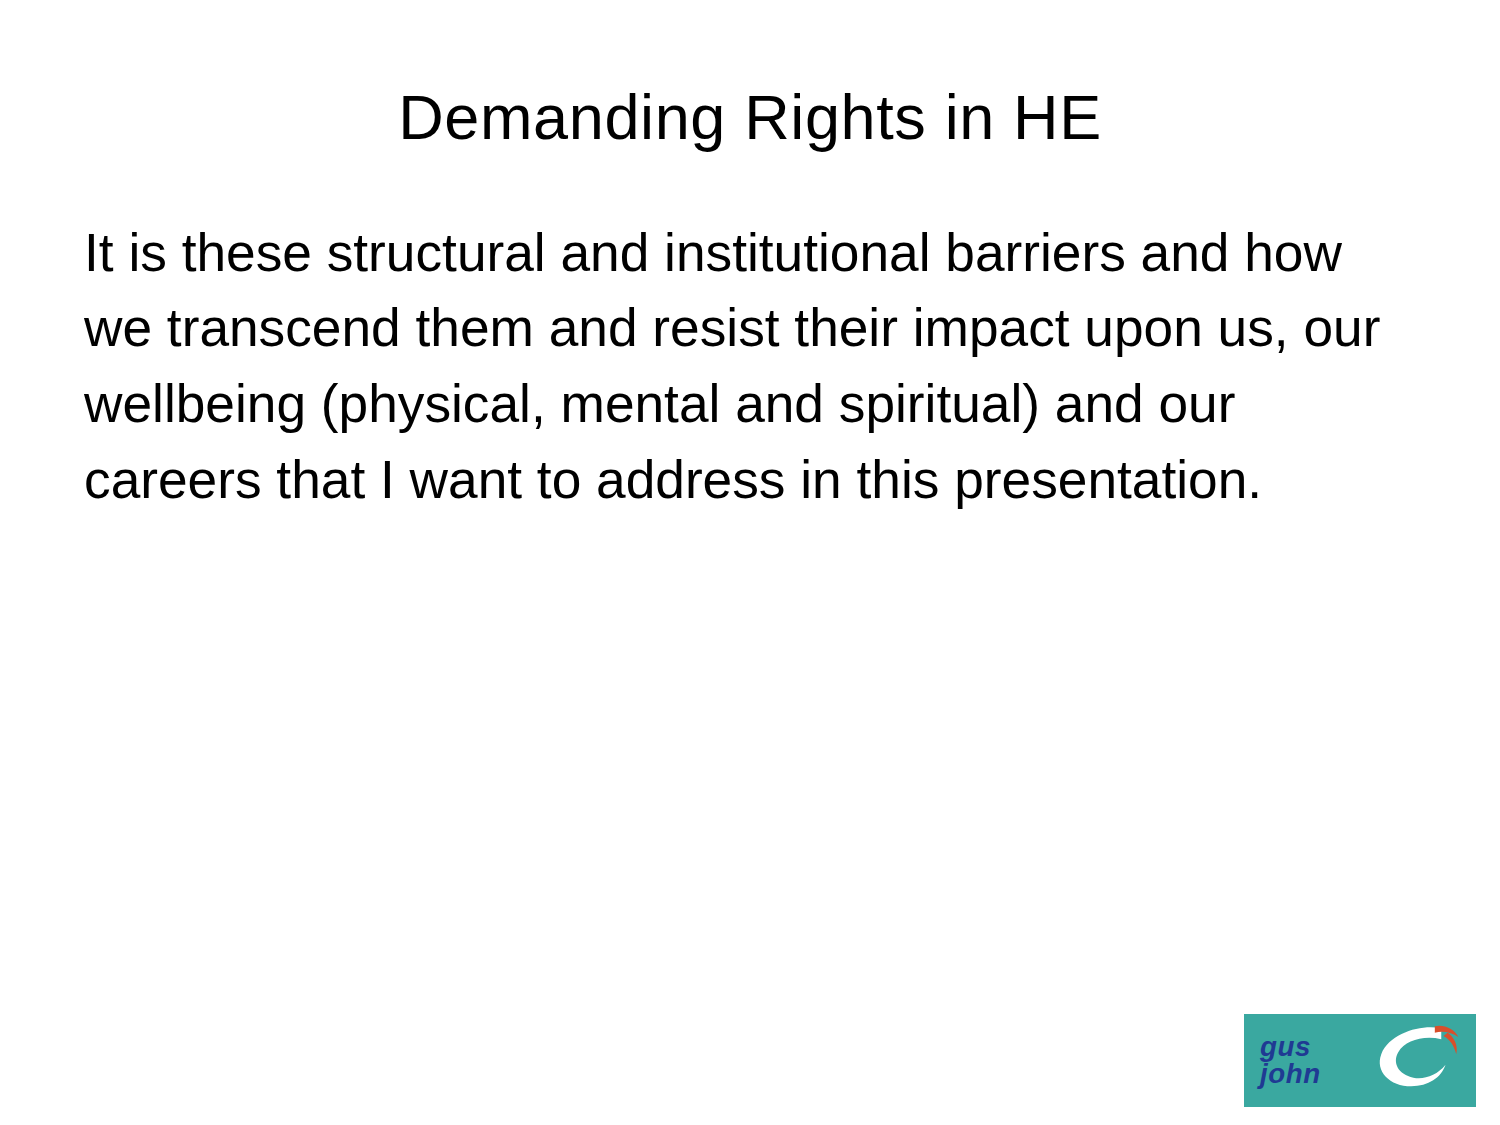Demanding Rights in HE
It is these structural and institutional barriers and how we transcend them and resist their impact upon us, our wellbeing (physical, mental and spiritual) and our careers that I want to address in this presentation.
gus
john